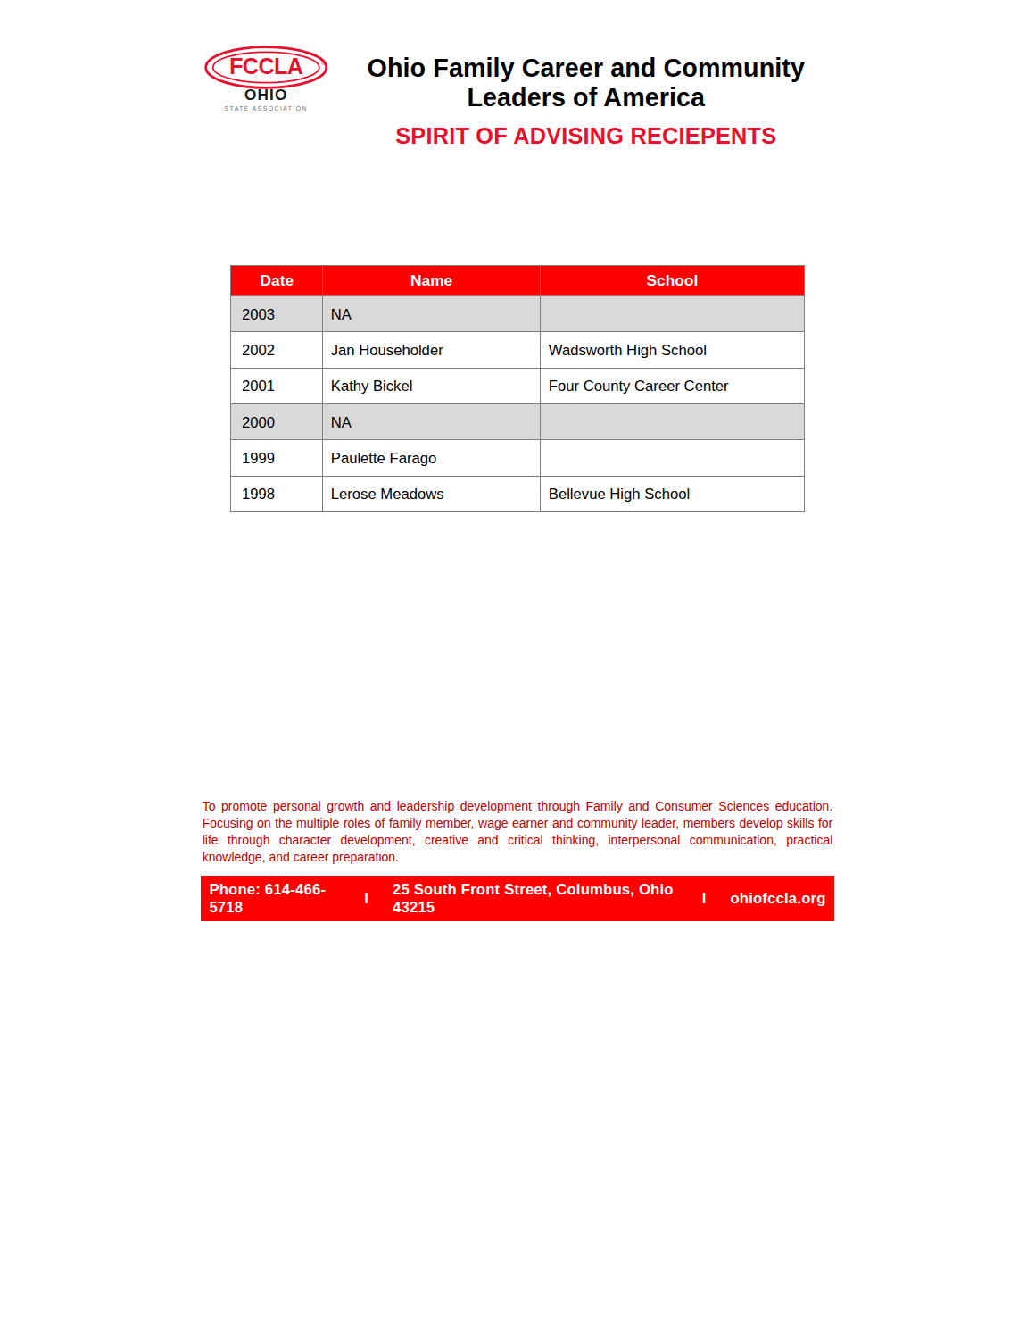FCCLA ® OHIO STATE ASSOCIATION
Ohio Family Career and Community Leaders of America
SPIRIT OF ADVISING RECIEPENTS
| Date | Name | School |
| --- | --- | --- |
| 2003 | NA | |
| 2002 | Jan Householder | Wadsworth High School |
| 2001 | Kathy Bickel | Four County Career Center |
| 2000 | NA | |
| 1999 | Paulette Farago | |
| 1998 | Lerose Meadows | Bellevue High School |
To promote personal growth and leadership development through Family and Consumer Sciences education. Focusing on the multiple roles of family member, wage earner and community leader, members develop skills for life through character development, creative and critical thinking, interpersonal communication, practical knowledge, and career preparation.
Phone: 614-466-5718 l 25 South Front Street, Columbus, Ohio 43215 l ohiofccla.org